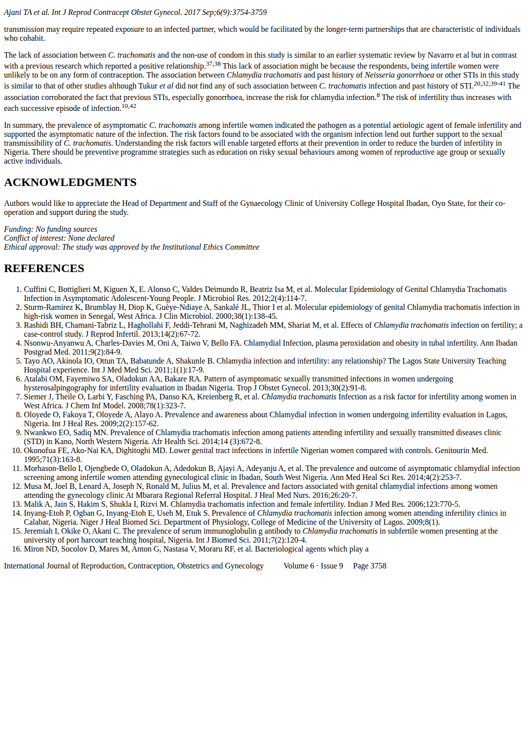Ajani TA et al. Int J Reprod Contracept Obstet Gynecol. 2017 Sep;6(9):3754-3759
transmission may require repeated exposure to an infected partner, which would be facilitated by the longer-term partnerships that are characteristic of individuals who cohabit.
The lack of association between C. trachomatis and the non-use of condom in this study is similar to an earlier systematic review by Navarro et al but in contrast with a previous research which reported a positive relationship.37,38 This lack of association might be because the respondents, being infertile women were unlikely to be on any form of contraception. The association between Chlamydia trachomatis and past history of Neisseria gonorrhoea or other STIs in this study is similar to that of other studies although Tukur et al did not find any of such association between C. trachomatis infection and past history of STI.20,32,39-41 The association corroborated the fact that previous STIs, especially gonorrhoea, increase the risk for chlamydia infection.8 The risk of infertility thus increases with each successive episode of infection.10,42
In summary, the prevalence of asymptomatic C. trachomatis among infertile women indicated the pathogen as a potential aetiologic agent of female infertility and supported the asymptomatic nature of the infection. The risk factors found to be associated with the organism infection lend out further support to the sexual transmissibility of C. trachomatis. Understanding the risk factors will enable targeted efforts at their prevention in order to reduce the burden of infertility in Nigeria. There should be preventive programme strategies such as education on risky sexual behaviours among women of reproductive age group or sexually active individuals.
ACKNOWLEDGMENTS
Authors would like to appreciate the Head of Department and Staff of the Gynaecology Clinic of University College Hospital Ibadan, Oyo State, for their co-operation and support during the study.
Funding: No funding sources
Conflict of interest: None declared
Ethical approval: The study was approved by the Institutional Ethics Committee
REFERENCES
Cuffini C, Bottiglieri M, Kiguen X, E. Alonso C, Valdes Deimundo R, Beatriz Isa M, et al. Molecular Epidemiology of Genital Chlamydia Trachomatis Infection in Asymptomatic Adolescent-Young People. J Microbiol Res. 2012;2(4):114-7.
Sturm-Ramirez K, Brumblay H, Diop K, Guèye-Ndiaye A, Sankalé JL, Thior I et al. Molecular epidemiology of genital Chlamydia trachomatis infection in high-risk women in Senegal, West Africa. J Clin Microbiol. 2000;38(1):138-45.
Rashidi BH, Chamani-Tabriz L, Haghollahi F, Jeddi-Tehrani M, Naghizadeh MM, Shariat M, et al. Effects of Chlamydia trachomatis infection on fertility; a case-control study. J Reprod Infertil. 2013;14(2):67-72.
Nsonwu-Anyanwu A, Charles-Davies M, Oni A, Taiwo V, Bello FA. Chlamydial Infection, plasma peroxidation and obesity in tubal infertility. Ann Ibadan Postgrad Med. 2011;9(2):84-9.
Tayo AO, Akinola IO, Ottun TA, Babatunde A, Shakunle B. Chlamydia infection and infertility: any relationship? The Lagos State University Teaching Hospital experience. Int J Med Med Sci. 2011;1(1):17-9.
Atalabi OM, Fayemiwo SA, Oladokun AA, Bakare RA. Pattern of asymptomatic sexually transmitted infections in women undergoing hysterosalpingography for infertility evaluation in Ibadan Nigeria. Trop J Obstet Gynecol. 2013;30(2):91-8.
Siemer J, Theile O, Larbi Y, Fasching PA, Danso KA, Kreienberg R, et al. Chlamydia trachomatis Infection as a risk factor for infertility among women in West Africa. J Chem Inf Model. 2008;78(1):323-7.
Oloyede O, Fakoya T, Oloyede A, Alayo A. Prevalence and awareness about Chlamydial infection in women undergoing infertility evaluation in Lagos, Nigeria. Int J Heal Res. 2009;2(2):157-62.
Nwankwo EO, Sadiq MN. Prevalence of Chlamydia trachomatis infection among patients attending infertility and sexually transmitted diseases clinic (STD) in Kano, North Western Nigeria. Afr Health Sci. 2014;14 (3):672-8.
Okonofua FE, Ako-Nai KA, Dighitoghi MD. Lower genital tract infections in infertile Nigerian women compared with controls. Genitourin Med. 1995;71(3):163-8.
Morhason-Bello I, Ojengbede O, Oladokun A, Adedokun B, Ajayi A, Adeyanju A, et al. The prevalence and outcome of asymptomatic chlamydial infection screening among infertile women attending gynecological clinic in Ibadan, South West Nigeria. Ann Med Heal Sci Res. 2014;4(2):253-7.
Musa M, Joel B, Lenard A, Joseph N, Ronald M, Julius M, et al. Prevalence and factors associated with genital chlamydial infections among women attending the gynecology clinic At Mbarara Regional Referral Hospital. J Heal Med Nurs. 2016;26:20-7.
Malik A, Jain S, Hakim S, Shukla I, Rizvi M. Chlamydia trachomatis infection and female infertility. Indian J Med Res. 2006;123:770-5.
Inyang-Etoh P, Ogban G, Inyang-Etoh E, Useh M, Etuk S. Prevalence of Chlamydia trachomatis infection among women attending infertility clinics in Calabar, Nigeria. Niger J Heal Biomed Sci. Department of Physiology, College of Medicine of the University of Lagos. 2009;8(1).
Jeremiah I, Okike O, Akani C. The prevalence of serum immunoglobulin g antibody to Chlamydia trachomatis in subfertile women presenting at the university of port harcourt teaching hospital, Nigeria. Int J Biomed Sci. 2011;7(2):120-4.
Miron ND, Socolov D, Mares M, Anton G, Nastasa V, Moraru RF, et al. Bacteriological agents which play a
International Journal of Reproduction, Contraception, Obstetrics and Gynecology Volume 6 · Issue 9 Page 3758